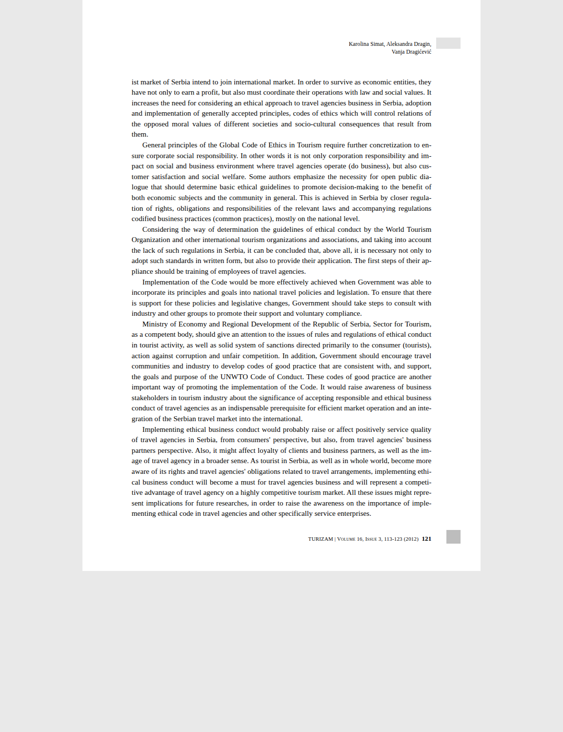Karolina Simat, Aleksandra Dragin, Vanja Dragićević
ist market of Serbia intend to join international market. In order to survive as economic entities, they have not only to earn a profit, but also must coordinate their operations with law and social values. It increases the need for considering an ethical approach to travel agencies business in Serbia, adoption and implementation of generally accepted principles, codes of ethics which will control relations of the opposed moral values of different societies and socio-cultural consequences that result from them.
General principles of the Global Code of Ethics in Tourism require further concretization to ensure corporate social responsibility. In other words it is not only corporation responsibility and impact on social and business environment where travel agencies operate (do business), but also customer satisfaction and social welfare. Some authors emphasize the necessity for open public dialogue that should determine basic ethical guidelines to promote decision-making to the benefit of both economic subjects and the community in general. This is achieved in Serbia by closer regulation of rights, obligations and responsibilities of the relevant laws and accompanying regulations codified business practices (common practices), mostly on the national level.
Considering the way of determination the guidelines of ethical conduct by the World Tourism Organization and other international tourism organizations and associations, and taking into account the lack of such regulations in Serbia, it can be concluded that, above all, it is necessary not only to adopt such standards in written form, but also to provide their application. The first steps of their appliance should be training of employees of travel agencies.
Implementation of the Code would be more effectively achieved when Government was able to incorporate its principles and goals into national travel policies and legislation. To ensure that there is support for these policies and legislative changes, Government should take steps to consult with industry and other groups to promote their support and voluntary compliance.
Ministry of Economy and Regional Development of the Republic of Serbia, Sector for Tourism, as a competent body, should give an attention to the issues of rules and regulations of ethical conduct in tourist activity, as well as solid system of sanctions directed primarily to the consumer (tourists), action against corruption and unfair competition. In addition, Government should encourage travel communities and industry to develop codes of good practice that are consistent with, and support, the goals and purpose of the UNWTO Code of Conduct. These codes of good practice are another important way of promoting the implementation of the Code. It would raise awareness of business stakeholders in tourism industry about the significance of accepting responsible and ethical business conduct of travel agencies as an indispensable prerequisite for efficient market operation and an integration of the Serbian travel market into the international.
Implementing ethical business conduct would probably raise or affect positively service quality of travel agencies in Serbia, from consumers' perspective, but also, from travel agencies' business partners perspective. Also, it might affect loyalty of clients and business partners, as well as the image of travel agency in a broader sense. As tourist in Serbia, as well as in whole world, become more aware of its rights and travel agencies' obligations related to travel arrangements, implementing ethical business conduct will become a must for travel agencies business and will represent a competitive advantage of travel agency on a highly competitive tourism market. All these issues might represent implications for future researches, in order to raise the awareness on the importance of implementing ethical code in travel agencies and other specifically service enterprises.
TURIZAM | Volume 16, Issue 3, 113-123 (2012)121